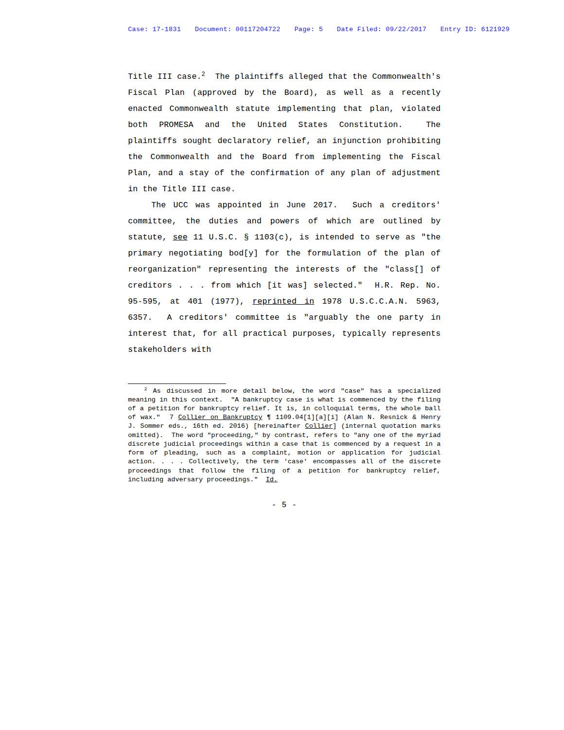Case: 17-1831 Document: 00117204722 Page: 5 Date Filed: 09/22/2017 Entry ID: 6121929
Title III case.2 The plaintiffs alleged that the Commonwealth's Fiscal Plan (approved by the Board), as well as a recently enacted Commonwealth statute implementing that plan, violated both PROMESA and the United States Constitution. The plaintiffs sought declaratory relief, an injunction prohibiting the Commonwealth and the Board from implementing the Fiscal Plan, and a stay of the confirmation of any plan of adjustment in the Title III case.
The UCC was appointed in June 2017. Such a creditors' committee, the duties and powers of which are outlined by statute, see 11 U.S.C. § 1103(c), is intended to serve as "the primary negotiating bod[y] for the formulation of the plan of reorganization" representing the interests of the "class[] of creditors . . . from which [it was] selected." H.R. Rep. No. 95-595, at 401 (1977), reprinted in 1978 U.S.C.C.A.N. 5963, 6357. A creditors' committee is "arguably the one party in interest that, for all practical purposes, typically represents stakeholders with
2 As discussed in more detail below, the word "case" has a specialized meaning in this context. "A bankruptcy case is what is commenced by the filing of a petition for bankruptcy relief. It is, in colloquial terms, the whole ball of wax." 7 Collier on Bankruptcy ¶ 1109.04[1][a][i] (Alan N. Resnick & Henry J. Sommer eds., 16th ed. 2016) [hereinafter Collier] (internal quotation marks omitted). The word "proceeding," by contrast, refers to "any one of the myriad discrete judicial proceedings within a case that is commenced by a request in a form of pleading, such as a complaint, motion or application for judicial action. . . . Collectively, the term 'case' encompasses all of the discrete proceedings that follow the filing of a petition for bankruptcy relief, including adversary proceedings." Id.
- 5 -